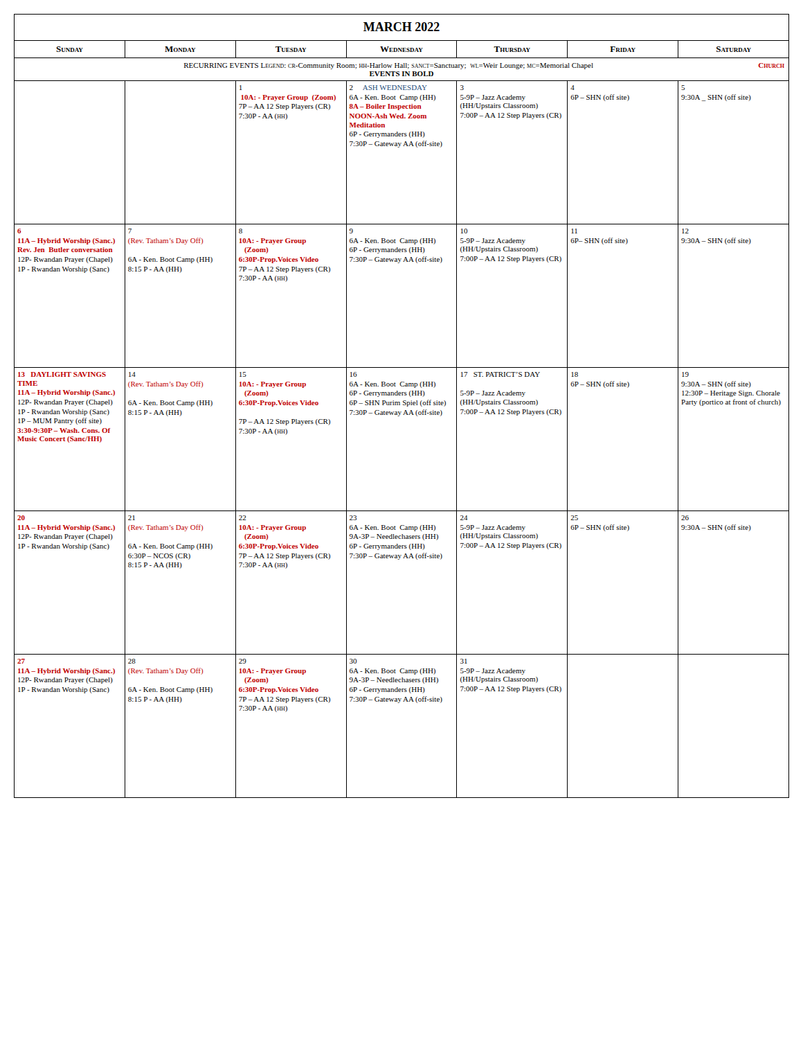| MARCH 2022 |
| Sunday | Monday | Tuesday | Wednesday | Thursday | Friday | Saturday |
| Church RECURRING EVENTS Legend: cr -Community Room; hh -Harlow Hall; sanct =Sanctuary; wl =Weir Lounge; mc =Memorial Chapel EVENTS IN BOLD |
| | | 1 10A: - Prayer Group (Zoom) 7P – AA 12 Step Players (CR) 7:30P - AA ( hh ) | 2 ASH WEDNESDAY 6A - Ken. Boot Camp (HH) 8A – Boiler Inspection NOON-Ash Wed. Zoom Meditation 6P - Gerrymanders (HH) 7:30P – Gateway AA (off-site) | 3 5-9P – Jazz Academy (HH/Upstairs Classroom) 7:00P – AA 12 Step Players (CR) | 4 6P – SHN (off site) | 5 9:30A _ SHN (off site) |
| 6 11A – Hybrid Worship (Sanc.) Rev. Jen Butler conversation 12P- Rwandan Prayer (Chapel) 1P - Rwandan Worship (Sanc) | 7 (Rev. Tatham’s Day Off) 6A - Ken. Boot Camp (HH) 8:15 P - AA (HH) | 8 10A: - Prayer Group (Zoom) 6:30P-Prop.Voices Video 7P – AA 12 Step Players (CR) 7:30P - AA ( hh ) | 9 6A - Ken. Boot Camp (HH) 6P - Gerrymanders (HH) 7:30P – Gateway AA (off-site) | 10 5-9P – Jazz Academy (HH/Upstairs Classroom) 7:00P – AA 12 Step Players (CR) | 11 6P– SHN (off site) | 12 9:30A – SHN (off site) |
| 13 DAYLIGHT SAVINGS TIME 11A – Hybrid Worship (Sanc.) 12P- Rwandan Prayer (Chapel) 1P - Rwandan Worship (Sanc) 1P – MUM Pantry (off site) 3:30-9:30P – Wash. Cons. Of Music Concert (Sanc/HH) | 14 (Rev. Tatham’s Day Off) 6A - Ken. Boot Camp (HH) 8:15 P - AA (HH) | 15 10A: - Prayer Group (Zoom) 6:30P-Prop.Voices Video 7P – AA 12 Step Players (CR) 7:30P - AA ( hh ) | 16 6A - Ken. Boot Camp (HH) 6P - Gerrymanders (HH) 6P – SHN Purim Spiel (off site) 7:30P – Gateway AA (off-site) | 17 ST. PATRICT’S DAY 5-9P – Jazz Academy (HH/Upstairs Classroom) 7:00P – AA 12 Step Players (CR) | 18 6P – SHN (off site) | 19 9:30A – SHN (off site) 12:30P – Heritage Sign. Chorale Party (portico at front of church) |
| 20 11A – Hybrid Worship (Sanc.) 12P- Rwandan Prayer (Chapel) 1P - Rwandan Worship (Sanc) | 21 (Rev. Tatham’s Day Off) 6A - Ken. Boot Camp (HH) 6:30P – NCOS (CR) 8:15 P - AA (HH) | 22 10A: - Prayer Group (Zoom) 6:30P-Prop.Voices Video 7P – AA 12 Step Players (CR) 7:30P - AA ( hh ) | 23 6A - Ken. Boot Camp (HH) 9A-3P – Needlechasers (HH) 6P - Gerrymanders (HH) 7:30P – Gateway AA (off-site) | 24 5-9P – Jazz Academy (HH/Upstairs Classroom) 7:00P – AA 12 Step Players (CR) | 25 6P – SHN (off site) | 26 9:30A – SHN (off site) |
| 27 11A – Hybrid Worship (Sanc.) 12P- Rwandan Prayer (Chapel) 1P - Rwandan Worship (Sanc) | 28 (Rev. Tatham’s Day Off) 6A - Ken. Boot Camp (HH) 8:15 P - AA (HH) | 29 10A: - Prayer Group (Zoom) 6:30P-Prop.Voices Video 7P – AA 12 Step Players (CR) 7:30P - AA ( hh ) | 30 6A - Ken. Boot Camp (HH) 9A-3P – Needlechasers (HH) 6P - Gerrymanders (HH) 7:30P – Gateway AA (off-site) | 31 5-9P – Jazz Academy (HH/Upstairs Classroom) 7:00P – AA 12 Step Players (CR) | | |